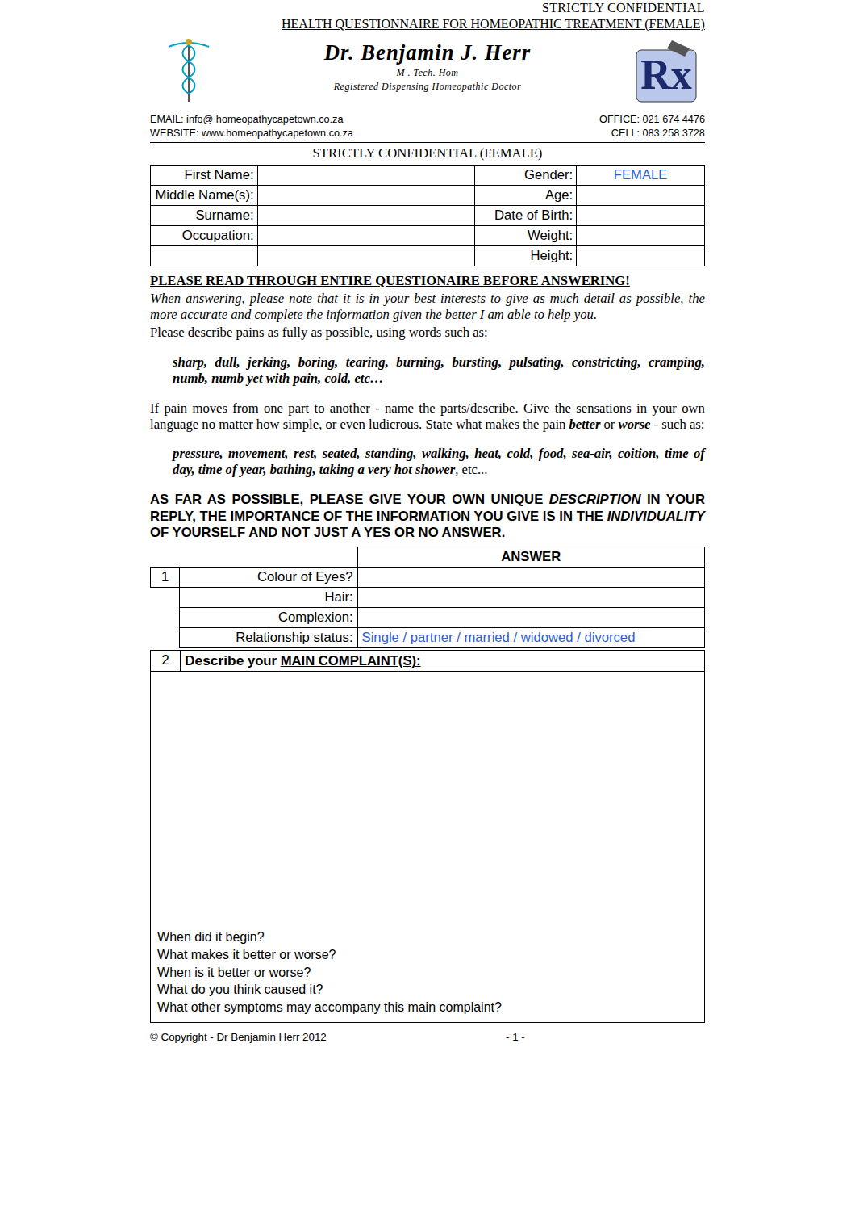STRICTLY CONFIDENTIAL
HEALTH QUESTIONNAIRE FOR HOMEOPATHIC TREATMENT (FEMALE)
Dr. Benjamin J. Herr
M . Tech. Hom
Registered Dispensing Homeopathic Doctor
EMAIL: info@ homeopathycapetown.co.za
WEBSITE: www.homeopathycapetown.co.za
OFFICE: 021 674 4476
CELL: 083 258 3728
STRICTLY CONFIDENTIAL (FEMALE)
| First Name: | | Gender: | FEMALE |
| Middle Name(s): | | Age: | |
| Surname: | | Date of Birth: | |
| Occupation: | | Weight: | |
| | | Height: | |
PLEASE READ THROUGH ENTIRE QUESTIONAIRE BEFORE ANSWERING!
When answering, please note that it is in your best interests to give as much detail as possible, the more accurate and complete the information given the better I am able to help you.
Please describe pains as fully as possible, using words such as:
sharp, dull, jerking, boring, tearing, burning, bursting, pulsating, constricting, cramping, numb, numb yet with pain, cold, etc…
If pain moves from one part to another - name the parts/describe. Give the sensations in your own language no matter how simple, or even ludicrous. State what makes the pain better or worse - such as:
pressure, movement, rest, seated, standing, walking, heat, cold, food, sea-air, coition, time of day, time of year, bathing, taking a very hot shower, etc...
As far as possible, please give your own unique description in your reply, the importance of the information you give is in the individuality of yourself and not just a yes or no answer.
| | | ANSWER |
| 1 | Colour of Eyes? | |
| | Hair: | |
| | Complexion: | |
| | Relationship status: | Single / partner / married / widowed / divorced |
| 2 | Describe your MAIN COMPLAINT(S): |
| When did it begin? What makes it better or worse? When is it better or worse? What do you think caused it? What other symptoms may accompany this main complaint? |
© Copyright - Dr Benjamin Herr 2012
- 1 -